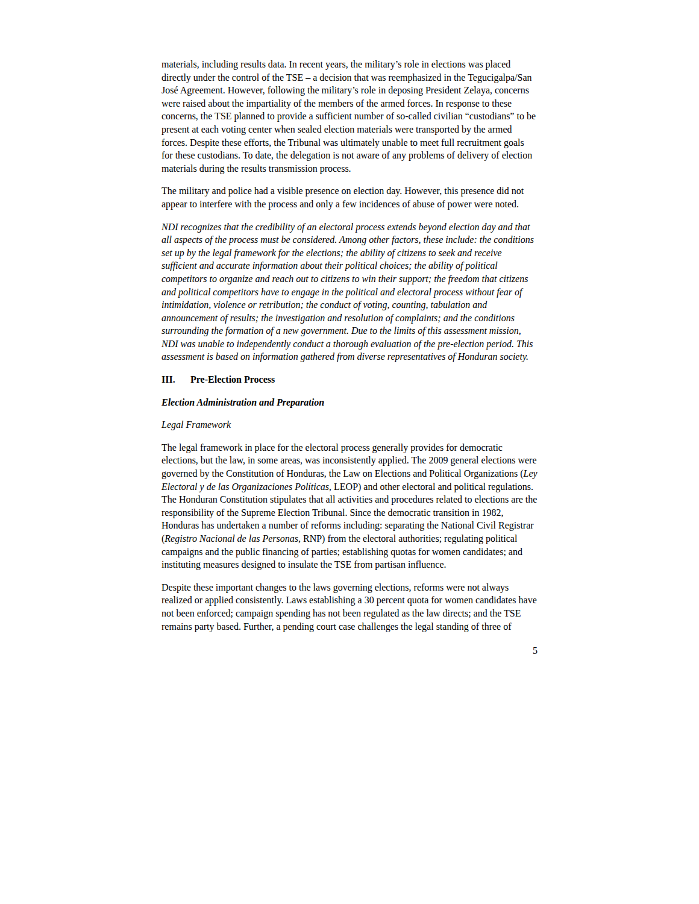materials, including results data. In recent years, the military’s role in elections was placed directly under the control of the TSE – a decision that was reemphasized in the Tegucigalpa/San José Agreement. However, following the military’s role in deposing President Zelaya, concerns were raised about the impartiality of the members of the armed forces. In response to these concerns, the TSE planned to provide a sufficient number of so-called civilian “custodians” to be present at each voting center when sealed election materials were transported by the armed forces. Despite these efforts, the Tribunal was ultimately unable to meet full recruitment goals for these custodians. To date, the delegation is not aware of any problems of delivery of election materials during the results transmission process.
The military and police had a visible presence on election day. However, this presence did not appear to interfere with the process and only a few incidences of abuse of power were noted.
NDI recognizes that the credibility of an electoral process extends beyond election day and that all aspects of the process must be considered. Among other factors, these include: the conditions set up by the legal framework for the elections; the ability of citizens to seek and receive sufficient and accurate information about their political choices; the ability of political competitors to organize and reach out to citizens to win their support; the freedom that citizens and political competitors have to engage in the political and electoral process without fear of intimidation, violence or retribution; the conduct of voting, counting, tabulation and announcement of results; the investigation and resolution of complaints; and the conditions surrounding the formation of a new government. Due to the limits of this assessment mission, NDI was unable to independently conduct a thorough evaluation of the pre-election period. This assessment is based on information gathered from diverse representatives of Honduran society.
III. Pre-Election Process
Election Administration and Preparation
Legal Framework
The legal framework in place for the electoral process generally provides for democratic elections, but the law, in some areas, was inconsistently applied. The 2009 general elections were governed by the Constitution of Honduras, the Law on Elections and Political Organizations (Ley Electoral y de las Organizaciones Políticas, LEOP) and other electoral and political regulations. The Honduran Constitution stipulates that all activities and procedures related to elections are the responsibility of the Supreme Election Tribunal. Since the democratic transition in 1982, Honduras has undertaken a number of reforms including: separating the National Civil Registrar (Registro Nacional de las Personas, RNP) from the electoral authorities; regulating political campaigns and the public financing of parties; establishing quotas for women candidates; and instituting measures designed to insulate the TSE from partisan influence.
Despite these important changes to the laws governing elections, reforms were not always realized or applied consistently. Laws establishing a 30 percent quota for women candidates have not been enforced; campaign spending has not been regulated as the law directs; and the TSE remains party based. Further, a pending court case challenges the legal standing of three of
5